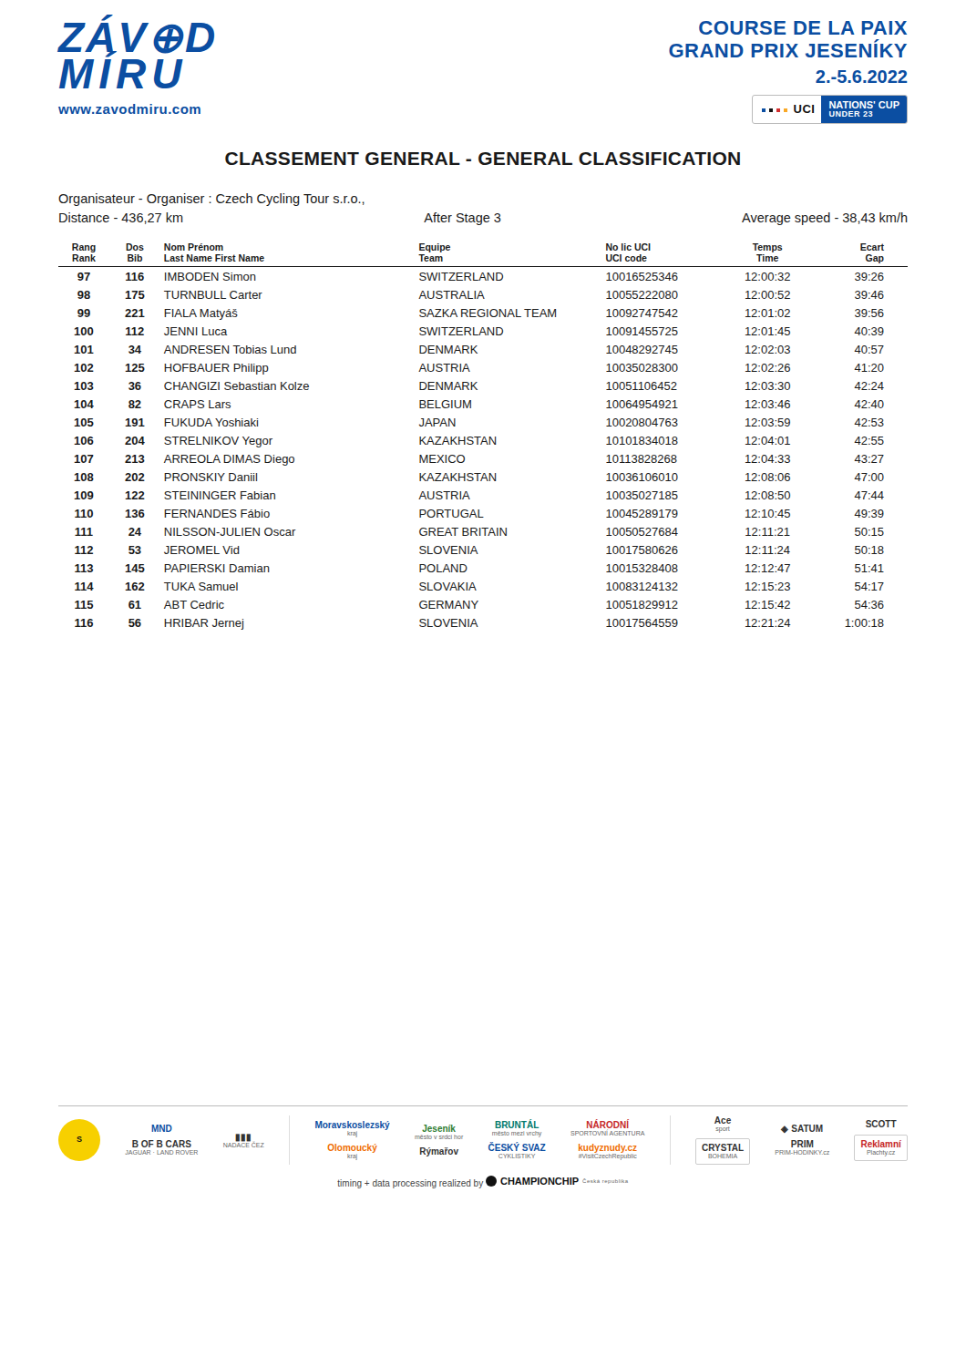ZÁV⊕D
MÍRU
www.zavodmiru.com
COURSE DE LA PAIX
GRAND PRIX JESENÍKY
2.-5.6.2022
UCI NATIONS' CUPUNDER 23
CLASSEMENT GENERAL - GENERAL CLASSIFICATION
Organisateur - Organiser : Czech Cycling Tour s.r.o.,
Distance - 436,27 km
After Stage 3
Average speed - 38,43 km/h
| Rang Rank | Dos Bib | Nom Prénom Last Name First Name | Equipe Team | No lic UCI UCI code | Temps Time | Ecart Gap |
| --- | --- | --- | --- | --- | --- | --- |
| 97 | 116 | IMBODEN Simon | SWITZERLAND | 10016525346 | 12:00:32 | 39:26 |
| 98 | 175 | TURNBULL Carter | AUSTRALIA | 10055222080 | 12:00:52 | 39:46 |
| 99 | 221 | FIALA Matyáš | SAZKA REGIONAL TEAM | 10092747542 | 12:01:02 | 39:56 |
| 100 | 112 | JENNI Luca | SWITZERLAND | 10091455725 | 12:01:45 | 40:39 |
| 101 | 34 | ANDRESEN Tobias Lund | DENMARK | 10048292745 | 12:02:03 | 40:57 |
| 102 | 125 | HOFBAUER Philipp | AUSTRIA | 10035028300 | 12:02:26 | 41:20 |
| 103 | 36 | CHANGIZI Sebastian Kolze | DENMARK | 10051106452 | 12:03:30 | 42:24 |
| 104 | 82 | CRAPS Lars | BELGIUM | 10064954921 | 12:03:46 | 42:40 |
| 105 | 191 | FUKUDA Yoshiaki | JAPAN | 10020804763 | 12:03:59 | 42:53 |
| 106 | 204 | STRELNIKOV Yegor | KAZAKHSTAN | 10101834018 | 12:04:01 | 42:55 |
| 107 | 213 | ARREOLA DIMAS Diego | MEXICO | 10113828268 | 12:04:33 | 43:27 |
| 108 | 202 | PRONSKIY Daniil | KAZAKHSTAN | 10036106010 | 12:08:06 | 47:00 |
| 109 | 122 | STEININGER Fabian | AUSTRIA | 10035027185 | 12:08:50 | 47:44 |
| 110 | 136 | FERNANDES Fábio | PORTUGAL | 10045289179 | 12:10:45 | 49:39 |
| 111 | 24 | NILSSON-JULIEN Oscar | GREAT BRITAIN | 10050527684 | 12:11:21 | 50:15 |
| 112 | 53 | JEROMEL Vid | SLOVENIA | 10017580626 | 12:11:24 | 50:18 |
| 113 | 145 | PAPIERSKI Damian | POLAND | 10015328408 | 12:12:47 | 51:41 |
| 114 | 162 | TUKA Samuel | SLOVAKIA | 10083124132 | 12:15:23 | 54:17 |
| 115 | 61 | ABT Cedric | GERMANY | 10051829912 | 12:15:42 | 54:36 |
| 116 | 56 | HRIBAR Jernej | SLOVENIA | 10017564559 | 12:21:24 | 1:00:18 |
S
MND
B OF B CARSJAGUAR · LAND ROVER
▮▮▮NADACE ČEZ
Moravskoslezskýkraj
Olomouckýkraj
Jeseníkměsto v srdci hor
Rýmařov
BRUNTÁLměsto mezi vrchy
ČESKÝ SVAZCYKLISTIKY
NÁRODNÍSPORTOVNÍ AGENTURA
kudyznudy.cz#VisitCzechRepublic
Acesport
CRYSTALBOHEMIA
◈ SATUM
PRIMPRIM-HODINKY.cz
SCOTT
ReklamníPlachty.cz
timing + data processing realized by CHAMPIONCHIPČeská republika